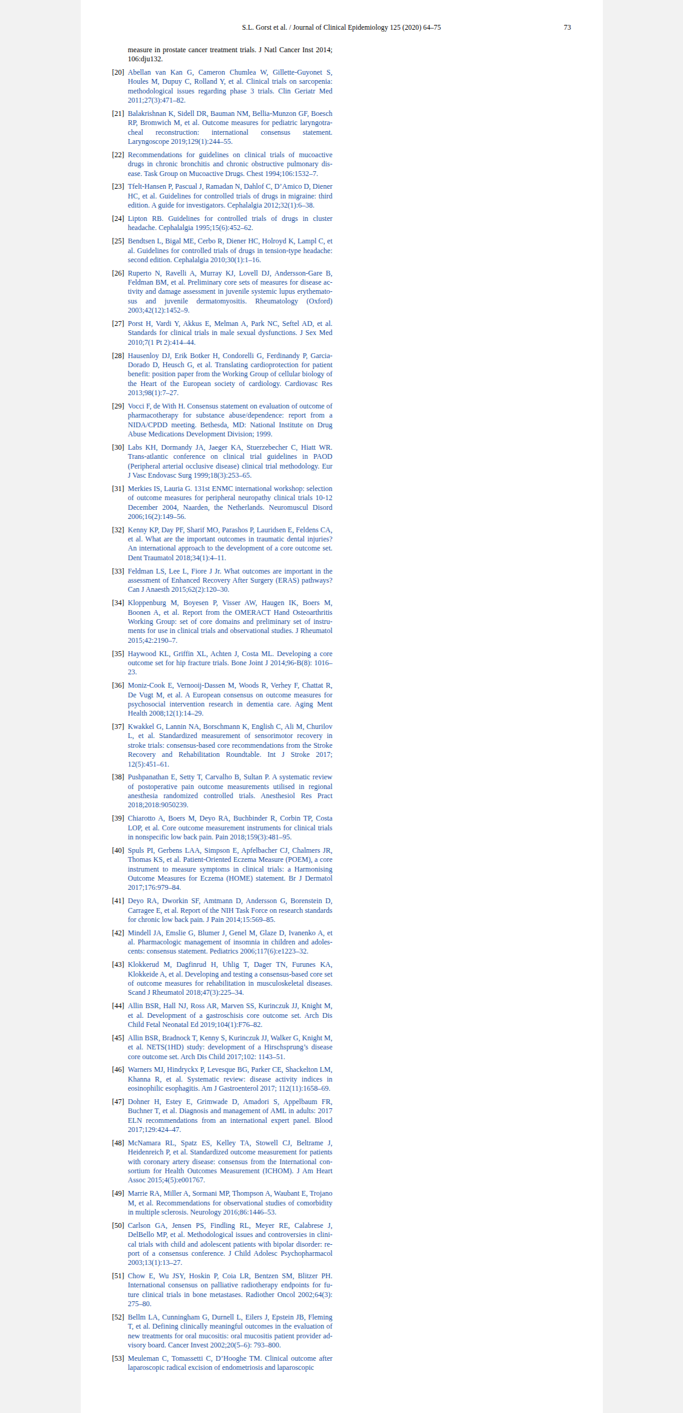S.L. Gorst et al. / Journal of Clinical Epidemiology 125 (2020) 64–75
73
measure in prostate cancer treatment trials. J Natl Cancer Inst 2014; 106:dju132.
[20] Abellan van Kan G, Cameron Chumlea W, Gillette-Guyonet S, Houles M, Dupuy C, Rolland Y, et al. Clinical trials on sarcopenia: methodological issues regarding phase 3 trials. Clin Geriatr Med 2011;27(3):471–82.
[21] Balakrishnan K, Sidell DR, Bauman NM, Bellia-Munzon GF, Boesch RP, Bromwich M, et al. Outcome measures for pediatric laryngotracheal reconstruction: international consensus statement. Laryngoscope 2019;129(1):244–55.
[22] Recommendations for guidelines on clinical trials of mucoactive drugs in chronic bronchitis and chronic obstructive pulmonary disease. Task Group on Mucoactive Drugs. Chest 1994;106:1532–7.
[23] Tfelt-Hansen P, Pascual J, Ramadan N, Dahlof C, D’Amico D, Diener HC, et al. Guidelines for controlled trials of drugs in migraine: third edition. A guide for investigators. Cephalalgia 2012;32(1):6–38.
[24] Lipton RB. Guidelines for controlled trials of drugs in cluster headache. Cephalalgia 1995;15(6):452–62.
[25] Bendtsen L, Bigal ME, Cerbo R, Diener HC, Holroyd K, Lampl C, et al. Guidelines for controlled trials of drugs in tension-type headache: second edition. Cephalalgia 2010;30(1):1–16.
[26] Ruperto N, Ravelli A, Murray KJ, Lovell DJ, Andersson-Gare B, Feldman BM, et al. Preliminary core sets of measures for disease activity and damage assessment in juvenile systemic lupus erythematosus and juvenile dermatomyositis. Rheumatology (Oxford) 2003;42(12):1452–9.
[27] Porst H, Vardi Y, Akkus E, Melman A, Park NC, Seftel AD, et al. Standards for clinical trials in male sexual dysfunctions. J Sex Med 2010;7(1 Pt 2):414–44.
[28] Hausenloy DJ, Erik Botker H, Condorelli G, Ferdinandy P, Garcia-Dorado D, Heusch G, et al. Translating cardioprotection for patient benefit: position paper from the Working Group of cellular biology of the Heart of the European society of cardiology. Cardiovasc Res 2013;98(1):7–27.
[29] Vocci F, de With H. Consensus statement on evaluation of outcome of pharmacotherapy for substance abuse/dependence: report from a NIDA/CPDD meeting. Bethesda, MD: National Institute on Drug Abuse Medications Development Division; 1999.
[30] Labs KH, Dormandy JA, Jaeger KA, Stuerzebecher C, Hiatt WR. Trans-atlantic conference on clinical trial guidelines in PAOD (Peripheral arterial occlusive disease) clinical trial methodology. Eur J Vasc Endovasc Surg 1999;18(3):253–65.
[31] Merkies IS, Lauria G. 131st ENMC international workshop: selection of outcome measures for peripheral neuropathy clinical trials 10-12 December 2004, Naarden, the Netherlands. Neuromuscul Disord 2006;16(2):149–56.
[32] Kenny KP, Day PF, Sharif MO, Parashos P, Lauridsen E, Feldens CA, et al. What are the important outcomes in traumatic dental injuries? An international approach to the development of a core outcome set. Dent Traumatol 2018;34(1):4–11.
[33] Feldman LS, Lee L, Fiore J Jr. What outcomes are important in the assessment of Enhanced Recovery After Surgery (ERAS) pathways? Can J Anaesth 2015;62(2):120–30.
[34] Kloppenburg M, Boyesen P, Visser AW, Haugen IK, Boers M, Boonen A, et al. Report from the OMERACT Hand Osteoarthritis Working Group: set of core domains and preliminary set of instruments for use in clinical trials and observational studies. J Rheumatol 2015;42:2190–7.
[35] Haywood KL, Griffin XL, Achten J, Costa ML. Developing a core outcome set for hip fracture trials. Bone Joint J 2014;96-B(8): 1016–23.
[36] Moniz-Cook E, Vernooij-Dassen M, Woods R, Verhey F, Chattat R, De Vugt M, et al. A European consensus on outcome measures for psychosocial intervention research in dementia care. Aging Ment Health 2008;12(1):14–29.
[37] Kwakkel G, Lannin NA, Borschmann K, English C, Ali M, Churilov L, et al. Standardized measurement of sensorimotor recovery in stroke trials: consensus-based core recommendations from the Stroke Recovery and Rehabilitation Roundtable. Int J Stroke 2017; 12(5):451–61.
[38] Pushpanathan E, Setty T, Carvalho B, Sultan P. A systematic review of postoperative pain outcome measurements utilised in regional anesthesia randomized controlled trials. Anesthesiol Res Pract 2018;2018:9050239.
[39] Chiarotto A, Boers M, Deyo RA, Buchbinder R, Corbin TP, Costa LOP, et al. Core outcome measurement instruments for clinical trials in nonspecific low back pain. Pain 2018;159(3):481–95.
[40] Spuls PI, Gerbens LAA, Simpson E, Apfelbacher CJ, Chalmers JR, Thomas KS, et al. Patient-Oriented Eczema Measure (POEM), a core instrument to measure symptoms in clinical trials: a Harmonising Outcome Measures for Eczema (HOME) statement. Br J Dermatol 2017;176:979–84.
[41] Deyo RA, Dworkin SF, Amtmann D, Andersson G, Borenstein D, Carragee E, et al. Report of the NIH Task Force on research standards for chronic low back pain. J Pain 2014;15:569–85.
[42] Mindell JA, Emslie G, Blumer J, Genel M, Glaze D, Ivanenko A, et al. Pharmacologic management of insomnia in children and adolescents: consensus statement. Pediatrics 2006;117(6):e1223–32.
[43] Klokkerud M, Dagfinrud H, Uhlig T, Dager TN, Furunes KA, Klokkeide A, et al. Developing and testing a consensus-based core set of outcome measures for rehabilitation in musculoskeletal diseases. Scand J Rheumatol 2018;47(3):225–34.
[44] Allin BSR, Hall NJ, Ross AR, Marven SS, Kurinczuk JJ, Knight M, et al. Development of a gastroschisis core outcome set. Arch Dis Child Fetal Neonatal Ed 2019;104(1):F76–82.
[45] Allin BSR, Bradnock T, Kenny S, Kurinczuk JJ, Walker G, Knight M, et al. NETS(1HD) study: development of a Hirschsprung’s disease core outcome set. Arch Dis Child 2017;102: 1143–51.
[46] Warners MJ, Hindryckx P, Levesque BG, Parker CE, Shackelton LM, Khanna R, et al. Systematic review: disease activity indices in eosinophilic esophagitis. Am J Gastroenterol 2017; 112(11):1658–69.
[47] Dohner H, Estey E, Grimwade D, Amadori S, Appelbaum FR, Buchner T, et al. Diagnosis and management of AML in adults: 2017 ELN recommendations from an international expert panel. Blood 2017;129:424–47.
[48] McNamara RL, Spatz ES, Kelley TA, Stowell CJ, Beltrame J, Heidenreich P, et al. Standardized outcome measurement for patients with coronary artery disease: consensus from the International consortium for Health Outcomes Measurement (ICHOM). J Am Heart Assoc 2015;4(5):e001767.
[49] Marrie RA, Miller A, Sormani MP, Thompson A, Waubant E, Trojano M, et al. Recommendations for observational studies of comorbidity in multiple sclerosis. Neurology 2016;86:1446–53.
[50] Carlson GA, Jensen PS, Findling RL, Meyer RE, Calabrese J, DelBello MP, et al. Methodological issues and controversies in clinical trials with child and adolescent patients with bipolar disorder: report of a consensus conference. J Child Adolesc Psychopharmacol 2003;13(1):13–27.
[51] Chow E, Wu JSY, Hoskin P, Coia LR, Bentzen SM, Blitzer PH. International consensus on palliative radiotherapy endpoints for future clinical trials in bone metastases. Radiother Oncol 2002;64(3): 275–80.
[52] Bellm LA, Cunningham G, Durnell L, Eilers J, Epstein JB, Fleming T, et al. Defining clinically meaningful outcomes in the evaluation of new treatments for oral mucositis: oral mucositis patient provider advisory board. Cancer Invest 2002;20(5–6): 793–800.
[53] Meuleman C, Tomassetti C, D’Hooghe TM. Clinical outcome after laparoscopic radical excision of endometriosis and laparoscopic